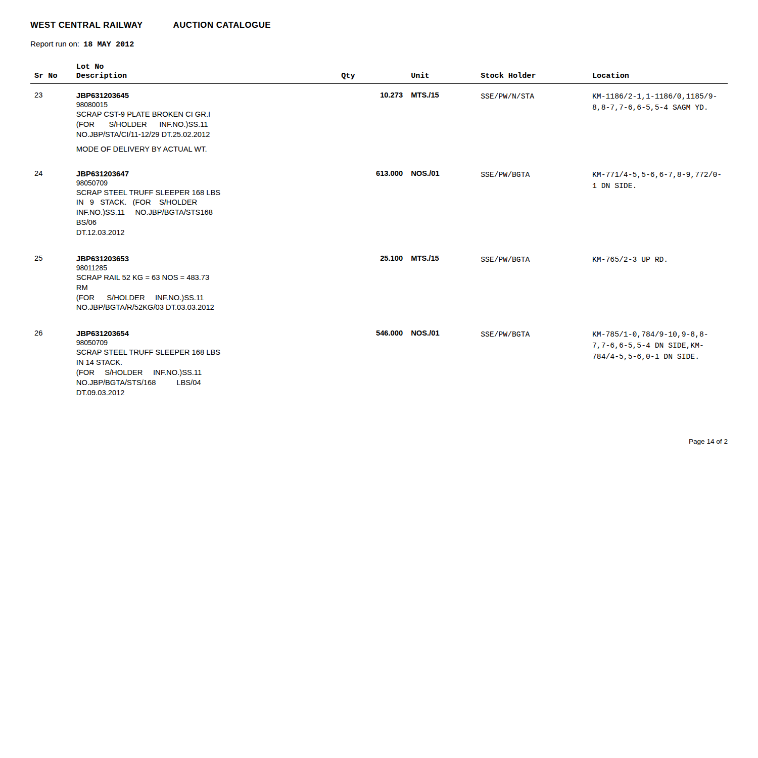WEST CENTRAL RAILWAY AUCTION CATALOGUE
Report run on: 18 MAY 2012
| Sr No | Lot No Description | Qty | Unit | Stock Holder | Location |
| --- | --- | --- | --- | --- | --- |
| 23 | JBP631203645 98080015 SCRAP CST-9 PLATE BROKEN CI GR.I (FOR S/HOLDER INF.NO.)SS.11 NO.JBP/STA/CI/11-12/29 DT.25.02.2012 MODE OF DELIVERY BY ACTUAL WT. | 10.273 | MTS./15 | SSE/PW/N/STA | KM-1186/2-1,1-1186/0,1185/9-8,8-7,7-6,6-5,5-4 SAGM YD. |
| 24 | JBP631203647 98050709 SCRAP STEEL TRUFF SLEEPER 168 LBS IN 9 STACK. (FOR S/HOLDER INF.NO.)SS.11 NO.JBP/BGTA/STS168 BS/06 DT.12.03.2012 | 613.000 | NOS./01 | SSE/PW/BGTA | KM-771/4-5,5-6,6-7,8-9,772/0-1 DN SIDE. |
| 25 | JBP631203653 98011285 SCRAP RAIL 52 KG = 63 NOS = 483.73 RM (FOR S/HOLDER INF.NO.)SS.11 NO.JBP/BGTA/R/52KG/03 DT.03.03.2012 | 25.100 | MTS./15 | SSE/PW/BGTA | KM-765/2-3 UP RD. |
| 26 | JBP631203654 98050709 SCRAP STEEL TRUFF SLEEPER 168 LBS IN 14 STACK. (FOR S/HOLDER INF.NO.)SS.11 NO.JBP/BGTA/STS/168 LBS/04 DT.09.03.2012 | 546.000 | NOS./01 | SSE/PW/BGTA | KM-785/1-0,784/9-10,9-8,8-7,7-6,6-5,5-4 DN SIDE,KM-784/4-5,5-6,0-1 DN SIDE. |
Page 14 of 2